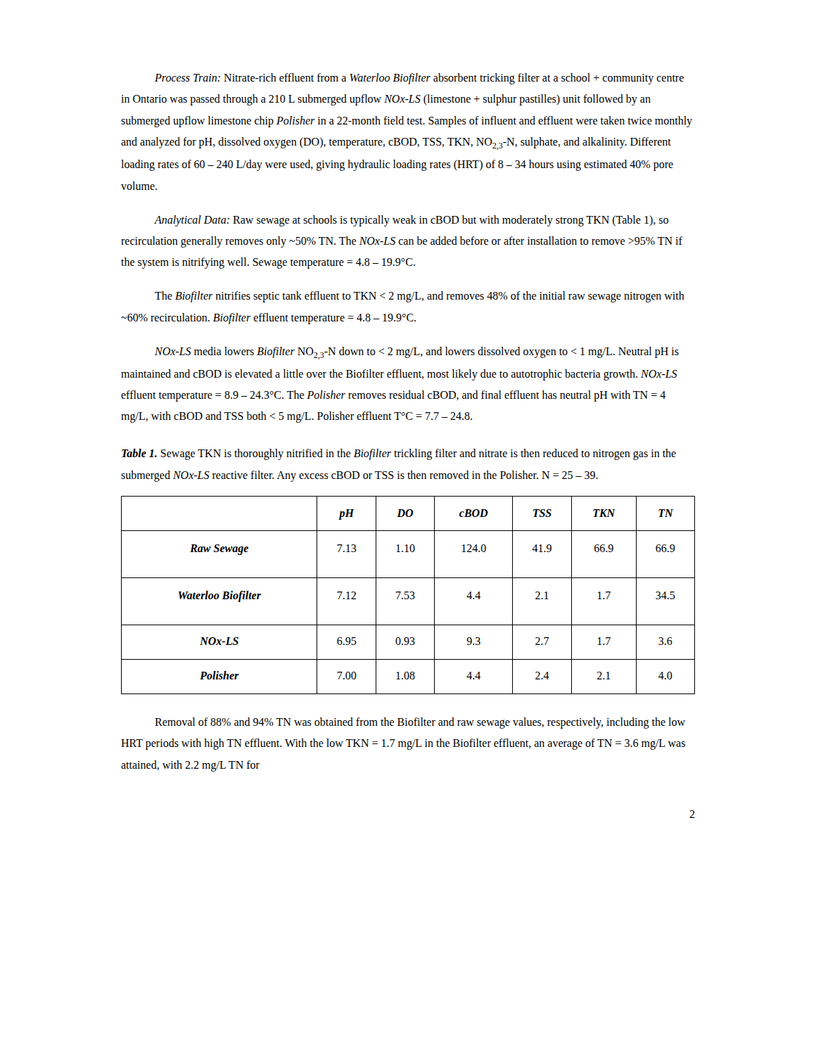Process Train: Nitrate-rich effluent from a Waterloo Biofilter absorbent tricking filter at a school + community centre in Ontario was passed through a 210 L submerged upflow NOx-LS (limestone + sulphur pastilles) unit followed by an submerged upflow limestone chip Polisher in a 22-month field test. Samples of influent and effluent were taken twice monthly and analyzed for pH, dissolved oxygen (DO), temperature, cBOD, TSS, TKN, NO2,3-N, sulphate, and alkalinity. Different loading rates of 60 – 240 L/day were used, giving hydraulic loading rates (HRT) of 8 – 34 hours using estimated 40% pore volume.
Analytical Data: Raw sewage at schools is typically weak in cBOD but with moderately strong TKN (Table 1), so recirculation generally removes only ~50% TN. The NOx-LS can be added before or after installation to remove >95% TN if the system is nitrifying well. Sewage temperature = 4.8 – 19.9°C.
The Biofilter nitrifies septic tank effluent to TKN < 2 mg/L, and removes 48% of the initial raw sewage nitrogen with ~60% recirculation. Biofilter effluent temperature = 4.8 – 19.9°C.
NOx-LS media lowers Biofilter NO2,3-N down to < 2 mg/L, and lowers dissolved oxygen to < 1 mg/L. Neutral pH is maintained and cBOD is elevated a little over the Biofilter effluent, most likely due to autotrophic bacteria growth. NOx-LS effluent temperature = 8.9 – 24.3°C. The Polisher removes residual cBOD, and final effluent has neutral pH with TN = 4 mg/L, with cBOD and TSS both < 5 mg/L. Polisher effluent T°C = 7.7 – 24.8.
Table 1. Sewage TKN is thoroughly nitrified in the Biofilter trickling filter and nitrate is then reduced to nitrogen gas in the submerged NOx-LS reactive filter. Any excess cBOD or TSS is then removed in the Polisher. N = 25 – 39.
| | pH | DO | cBOD | TSS | TKN | TN |
| --- | --- | --- | --- | --- | --- | --- |
| Raw Sewage | 7.13 | 1.10 | 124.0 | 41.9 | 66.9 | 66.9 |
| Waterloo Biofilter | 7.12 | 7.53 | 4.4 | 2.1 | 1.7 | 34.5 |
| NOx-LS | 6.95 | 0.93 | 9.3 | 2.7 | 1.7 | 3.6 |
| Polisher | 7.00 | 1.08 | 4.4 | 2.4 | 2.1 | 4.0 |
Removal of 88% and 94% TN was obtained from the Biofilter and raw sewage values, respectively, including the low HRT periods with high TN effluent. With the low TKN = 1.7 mg/L in the Biofilter effluent, an average of TN = 3.6 mg/L was attained, with 2.2 mg/L TN for
2